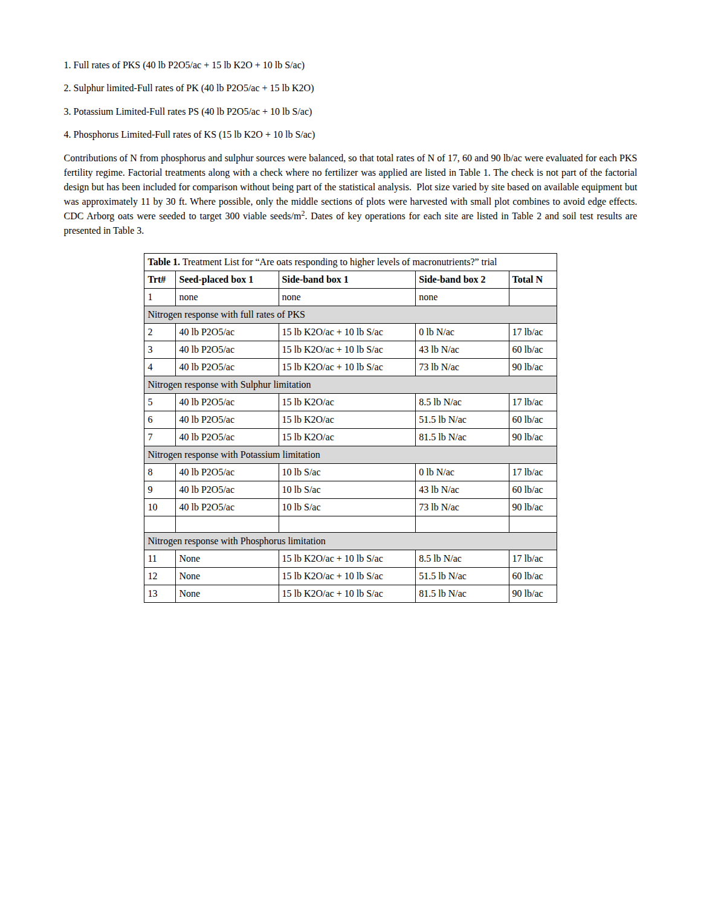1. Full rates of PKS (40 lb P2O5/ac + 15 lb K2O + 10 lb S/ac)
2. Sulphur limited-Full rates of PK (40 lb P2O5/ac + 15 lb K2O)
3. Potassium Limited-Full rates PS (40 lb P2O5/ac + 10 lb S/ac)
4. Phosphorus Limited-Full rates of KS (15 lb K2O + 10 lb S/ac)
Contributions of N from phosphorus and sulphur sources were balanced, so that total rates of N of 17, 60 and 90 lb/ac were evaluated for each PKS fertility regime. Factorial treatments along with a check where no fertilizer was applied are listed in Table 1. The check is not part of the factorial design but has been included for comparison without being part of the statistical analysis. Plot size varied by site based on available equipment but was approximately 11 by 30 ft. Where possible, only the middle sections of plots were harvested with small plot combines to avoid edge effects. CDC Arborg oats were seeded to target 300 viable seeds/m2. Dates of key operations for each site are listed in Table 2 and soil test results are presented in Table 3.
Table 1. Treatment List for “Are oats responding to higher levels of macronutrients?” trial
| Trt# | Seed-placed box 1 | Side-band box 1 | Side-band box 2 | Total N |
| --- | --- | --- | --- | --- |
| 1 | none | none | none | |
| Nitrogen response with full rates of PKS |
| 2 | 40 lb P2O5/ac | 15 lb K2O/ac + 10 lb S/ac | 0 lb N/ac | 17 lb/ac |
| 3 | 40 lb P2O5/ac | 15 lb K2O/ac + 10 lb S/ac | 43 lb N/ac | 60 lb/ac |
| 4 | 40 lb P2O5/ac | 15 lb K2O/ac + 10 lb S/ac | 73 lb N/ac | 90 lb/ac |
| Nitrogen response with Sulphur limitation |
| 5 | 40 lb P2O5/ac | 15 lb K2O/ac | 8.5 lb N/ac | 17 lb/ac |
| 6 | 40 lb P2O5/ac | 15 lb K2O/ac | 51.5 lb N/ac | 60 lb/ac |
| 7 | 40 lb P2O5/ac | 15 lb K2O/ac | 81.5 lb N/ac | 90 lb/ac |
| Nitrogen response with Potassium limitation |
| 8 | 40 lb P2O5/ac | 10 lb S/ac | 0 lb N/ac | 17 lb/ac |
| 9 | 40 lb P2O5/ac | 10 lb S/ac | 43 lb N/ac | 60 lb/ac |
| 10 | 40 lb P2O5/ac | 10 lb S/ac | 73 lb N/ac | 90 lb/ac |
| Nitrogen response with Phosphorus limitation |
| 11 | None | 15 lb K2O/ac + 10 lb S/ac | 8.5 lb N/ac | 17 lb/ac |
| 12 | None | 15 lb K2O/ac + 10 lb S/ac | 51.5 lb N/ac | 60 lb/ac |
| 13 | None | 15 lb K2O/ac + 10 lb S/ac | 81.5 lb N/ac | 90 lb/ac |